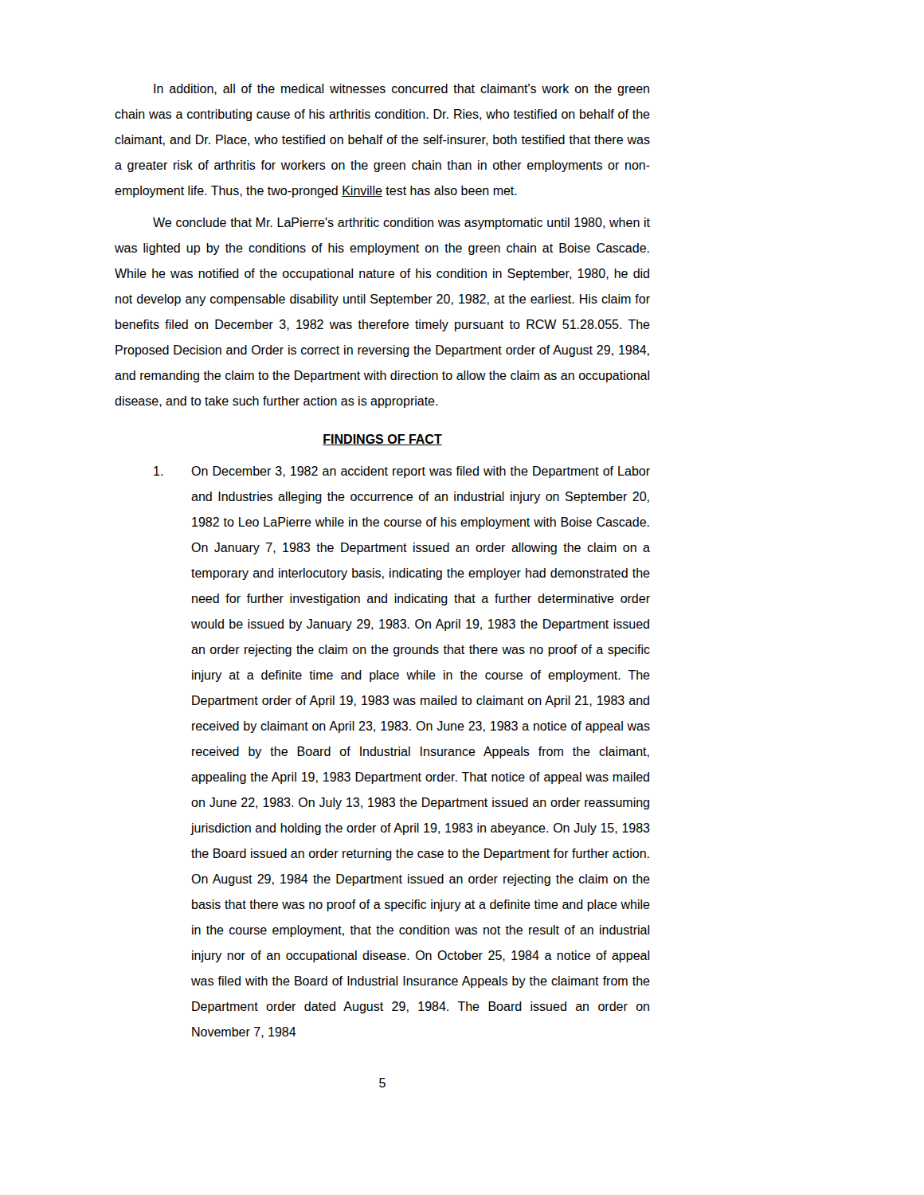In addition, all of the medical witnesses concurred that claimant's work on the green chain was a contributing cause of his arthritis condition. Dr. Ries, who testified on behalf of the claimant, and Dr. Place, who testified on behalf of the self-insurer, both testified that there was a greater risk of arthritis for workers on the green chain than in other employments or non-employment life. Thus, the two-pronged Kinville test has also been met.
We conclude that Mr. LaPierre's arthritic condition was asymptomatic until 1980, when it was lighted up by the conditions of his employment on the green chain at Boise Cascade. While he was notified of the occupational nature of his condition in September, 1980, he did not develop any compensable disability until September 20, 1982, at the earliest. His claim for benefits filed on December 3, 1982 was therefore timely pursuant to RCW 51.28.055. The Proposed Decision and Order is correct in reversing the Department order of August 29, 1984, and remanding the claim to the Department with direction to allow the claim as an occupational disease, and to take such further action as is appropriate.
FINDINGS OF FACT
1.
On December 3, 1982 an accident report was filed with the Department of Labor and Industries alleging the occurrence of an industrial injury on September 20, 1982 to Leo LaPierre while in the course of his employment with Boise Cascade. On January 7, 1983 the Department issued an order allowing the claim on a temporary and interlocutory basis, indicating the employer had demonstrated the need for further investigation and indicating that a further determinative order would be issued by January 29, 1983. On April 19, 1983 the Department issued an order rejecting the claim on the grounds that there was no proof of a specific injury at a definite time and place while in the course of employment. The Department order of April 19, 1983 was mailed to claimant on April 21, 1983 and received by claimant on April 23, 1983. On June 23, 1983 a notice of appeal was received by the Board of Industrial Insurance Appeals from the claimant, appealing the April 19, 1983 Department order. That notice of appeal was mailed on June 22, 1983. On July 13, 1983 the Department issued an order reassuming jurisdiction and holding the order of April 19, 1983 in abeyance. On July 15, 1983 the Board issued an order returning the case to the Department for further action. On August 29, 1984 the Department issued an order rejecting the claim on the basis that there was no proof of a specific injury at a definite time and place while in the course employment, that the condition was not the result of an industrial injury nor of an occupational disease. On October 25, 1984 a notice of appeal was filed with the Board of Industrial Insurance Appeals by the claimant from the Department order dated August 29, 1984. The Board issued an order on November 7, 1984
5